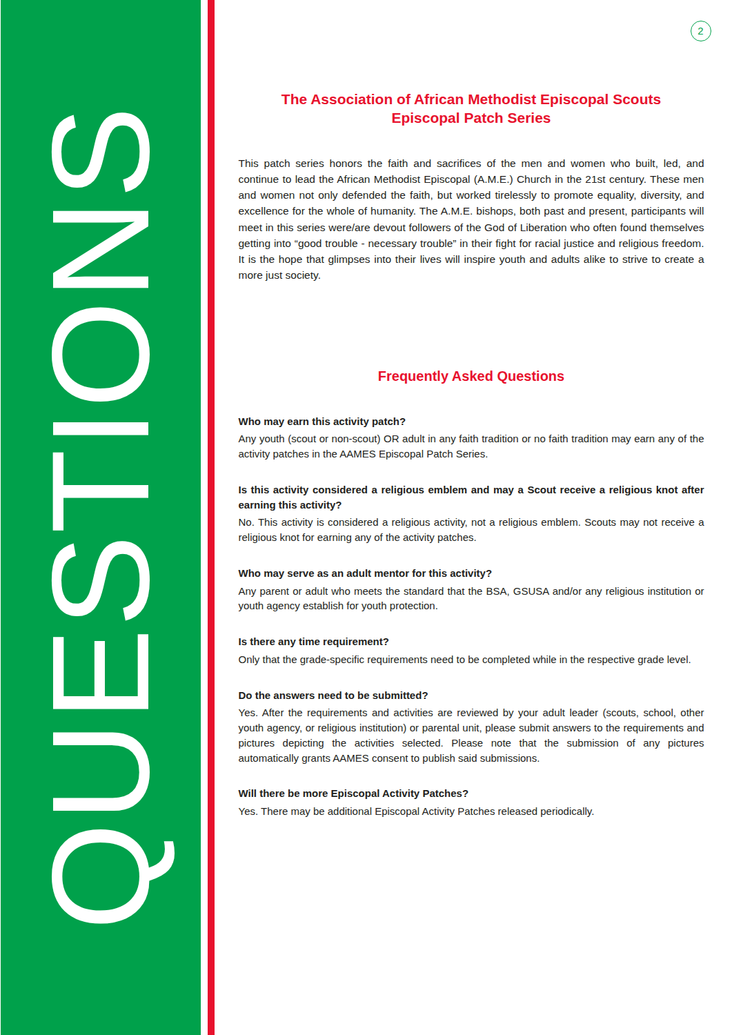QUESTIONS
2
The Association of African Methodist Episcopal Scouts
Episcopal Patch Series
This patch series honors the faith and sacrifices of the men and women who built, led, and continue to lead the African Methodist Episcopal (A.M.E.) Church in the 21st century. These men and women not only defended the faith, but worked tirelessly to promote equality, diversity, and excellence for the whole of humanity. The A.M.E. bishops, both past and present, participants will meet in this series were/are devout followers of the God of Liberation who often found themselves getting into “good trouble - necessary trouble” in their fight for racial justice and religious freedom. It is the hope that glimpses into their lives will inspire youth and adults alike to strive to create a more just society.
Frequently Asked Questions
Who may earn this activity patch?
Any youth (scout or non-scout) OR adult in any faith tradition or no faith tradition may earn any of the activity patches in the AAMES Episcopal Patch Series.
Is this activity considered a religious emblem and may a Scout receive a religious knot after earning this activity?
No. This activity is considered a religious activity, not a religious emblem. Scouts may not receive a religious knot for earning any of the activity patches.
Who may serve as an adult mentor for this activity?
Any parent or adult who meets the standard that the BSA, GSUSA and/or any religious institution or youth agency establish for youth protection.
Is there any time requirement?
Only that the grade-specific requirements need to be completed while in the respective grade level.
Do the answers need to be submitted?
Yes. After the requirements and activities are reviewed by your adult leader (scouts, school, other youth agency, or religious institution) or parental unit, please submit answers to the requirements and pictures depicting the activities selected. Please note that the submission of any pictures automatically grants AAMES consent to publish said submissions.
Will there be more Episcopal Activity Patches?
Yes. There may be additional Episcopal Activity Patches released periodically.